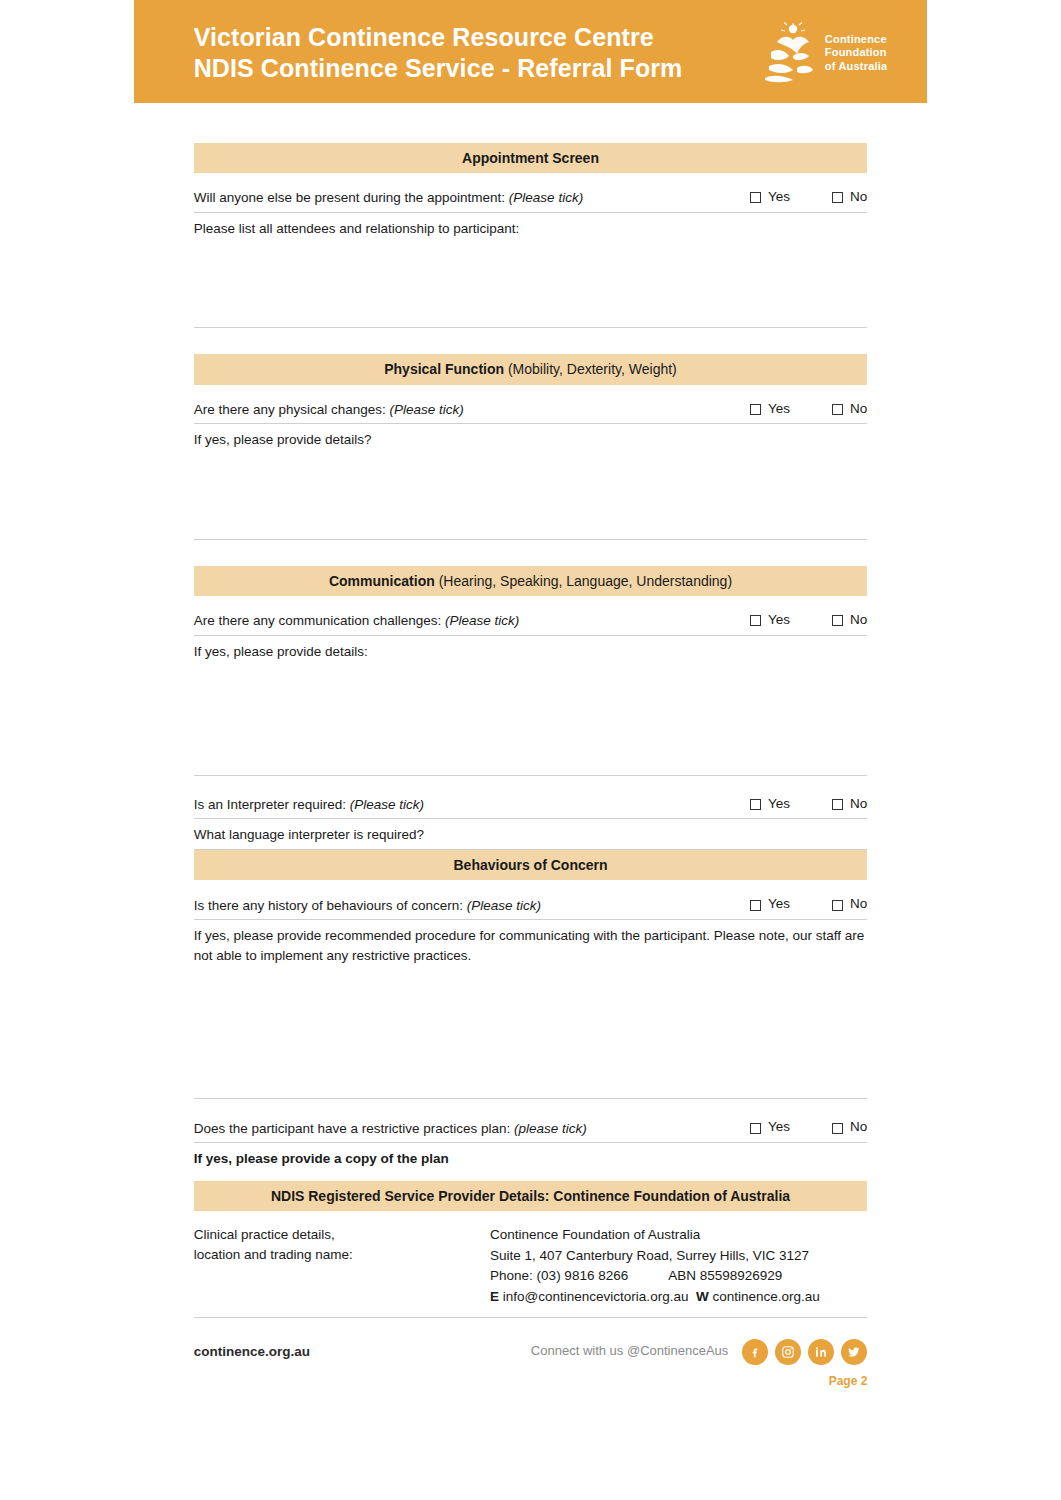Victorian Continence Resource Centre NDIS Continence Service - Referral Form
Continence
Foundation
of Australia
Appointment Screen
Will anyone else be present during the appointment: (Please tick)
Yes No
Please list all attendees and relationship to participant:
Physical Function (Mobility, Dexterity, Weight)
Are there any physical changes: (Please tick)
Yes No
If yes, please provide details?
Communication (Hearing, Speaking, Language, Understanding)
Are there any communication challenges: (Please tick)
Yes No
If yes, please provide details:
Is an Interpreter required: (Please tick)
Yes No
What language interpreter is required?
Behaviours of Concern
Is there any history of behaviours of concern: (Please tick)
Yes No
If yes, please provide recommended procedure for communicating with the participant. Please note, our staff are not able to implement any restrictive practices.
Does the participant have a restrictive practices plan: (please tick)
Yes No
If yes, please provide a copy of the plan
NDIS Registered Service Provider Details: Continence Foundation of Australia
Clinical practice details,
location and trading name:
Continence Foundation of Australia
Suite 1, 407 Canterbury Road, Surrey Hills, VIC 3127
Phone: (03) 9816 8266 ABN 85598926929
E info@continencevictoria.org.au W continence.org.au
continence.org.au
Connect with us @ContinenceAus
Page 2